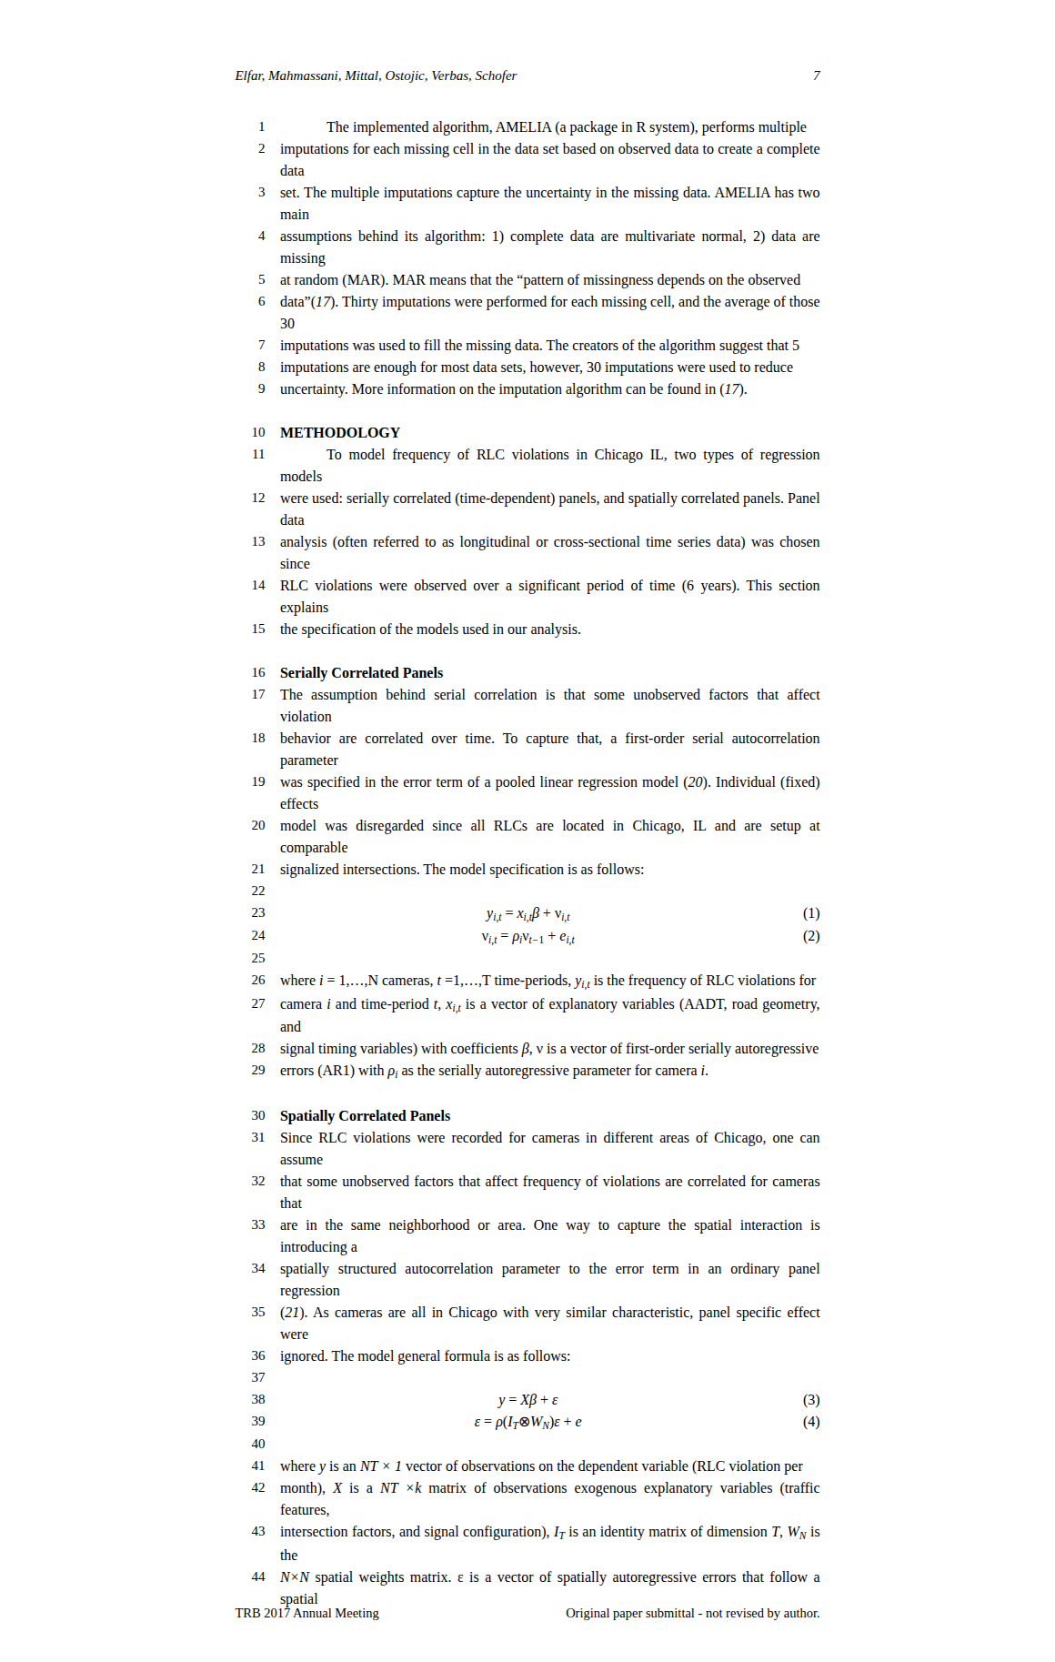Elfar, Mahmassani, Mittal, Ostojic, Verbas, Schofer
7
1
The implemented algorithm, AMELIA (a package in R system), performs multiple
2
imputations for each missing cell in the data set based on observed data to create a complete data
3
set. The multiple imputations capture the uncertainty in the missing data. AMELIA has two main
4
assumptions behind its algorithm: 1) complete data are multivariate normal, 2) data are missing
5
at random (MAR). MAR means that the “pattern of missingness depends on the observed
6
data”(17). Thirty imputations were performed for each missing cell, and the average of those 30
7
imputations was used to fill the missing data. The creators of the algorithm suggest that 5
8
imputations are enough for most data sets, however, 30 imputations were used to reduce
9
uncertainty. More information on the imputation algorithm can be found in (17).
10
METHODOLOGY
11
To model frequency of RLC violations in Chicago IL, two types of regression models
12
were used: serially correlated (time-dependent) panels, and spatially correlated panels. Panel data
13
analysis (often referred to as longitudinal or cross-sectional time series data) was chosen since
14
RLC violations were observed over a significant period of time (6 years). This section explains
15
the specification of the models used in our analysis.
16
Serially Correlated Panels
17
The assumption behind serial correlation is that some unobserved factors that affect violation
18
behavior are correlated over time. To capture that, a first-order serial autocorrelation parameter
19
was specified in the error term of a pooled linear regression model (20). Individual (fixed) effects
20
model was disregarded since all RLCs are located in Chicago, IL and are setup at comparable
21
signalized intersections. The model specification is as follows:
22
23
yi,t = xi,tβ + νi,t
(1)
24
νi,t = ρiνt−1 + ei,t
(2)
25
26
where i = 1,…,N cameras, t =1,…,T time-periods, yi,t is the frequency of RLC violations for
27
camera i and time-period t, xi,t is a vector of explanatory variables (AADT, road geometry, and
28
signal timing variables) with coefficients β, ν is a vector of first-order serially autoregressive
29
errors (AR1) with ρi as the serially autoregressive parameter for camera i.
30
Spatially Correlated Panels
31
Since RLC violations were recorded for cameras in different areas of Chicago, one can assume
32
that some unobserved factors that affect frequency of violations are correlated for cameras that
33
are in the same neighborhood or area. One way to capture the spatial interaction is introducing a
34
spatially structured autocorrelation parameter to the error term in an ordinary panel regression
35
(21). As cameras are all in Chicago with very similar characteristic, panel specific effect were
36
ignored. The model general formula is as follows:
37
38
y = Xβ + ε
(3)
39
ε = ρ(IT⊗WN)ε + e
(4)
40
41
where y is an NT × 1 vector of observations on the dependent variable (RLC violation per
42
month), X is a NT ×k matrix of observations exogenous explanatory variables (traffic features,
43
intersection factors, and signal configuration), IT is an identity matrix of dimension T, WN is the
44
N×N spatial weights matrix. ε is a vector of spatially autoregressive errors that follow a spatial
TRB 2017 Annual Meeting
Original paper submittal - not revised by author.